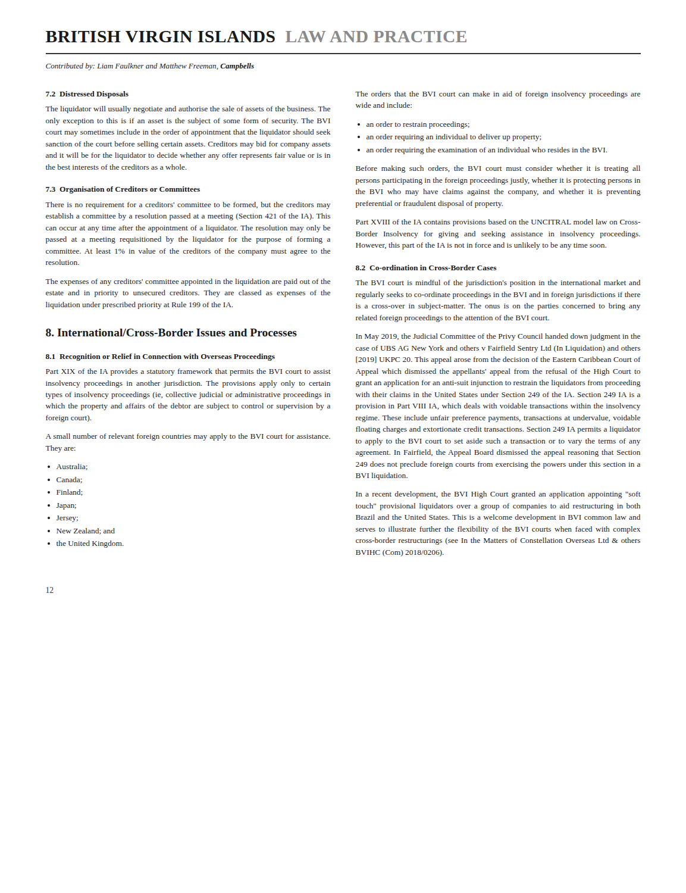BRITISH VIRGIN ISLANDS LAW AND PRACTICE
Contributed by: Liam Faulkner and Matthew Freeman, Campbells
7.2 Distressed Disposals
The liquidator will usually negotiate and authorise the sale of assets of the business. The only exception to this is if an asset is the subject of some form of security. The BVI court may sometimes include in the order of appointment that the liquidator should seek sanction of the court before selling certain assets. Creditors may bid for company assets and it will be for the liquidator to decide whether any offer represents fair value or is in the best interests of the creditors as a whole.
7.3 Organisation of Creditors or Committees
There is no requirement for a creditors' committee to be formed, but the creditors may establish a committee by a resolution passed at a meeting (Section 421 of the IA). This can occur at any time after the appointment of a liquidator. The resolution may only be passed at a meeting requisitioned by the liquidator for the purpose of forming a committee. At least 1% in value of the creditors of the company must agree to the resolution.
The expenses of any creditors' committee appointed in the liquidation are paid out of the estate and in priority to unsecured creditors. They are classed as expenses of the liquidation under prescribed priority at Rule 199 of the IA.
8. International/Cross-Border Issues and Processes
8.1 Recognition or Relief in Connection with Overseas Proceedings
Part XIX of the IA provides a statutory framework that permits the BVI court to assist insolvency proceedings in another jurisdiction. The provisions apply only to certain types of insolvency proceedings (ie, collective judicial or administrative proceedings in which the property and affairs of the debtor are subject to control or supervision by a foreign court).
A small number of relevant foreign countries may apply to the BVI court for assistance. They are:
Australia;
Canada;
Finland;
Japan;
Jersey;
New Zealand; and
the United Kingdom.
The orders that the BVI court can make in aid of foreign insolvency proceedings are wide and include:
an order to restrain proceedings;
an order requiring an individual to deliver up property;
an order requiring the examination of an individual who resides in the BVI.
Before making such orders, the BVI court must consider whether it is treating all persons participating in the foreign proceedings justly, whether it is protecting persons in the BVI who may have claims against the company, and whether it is preventing preferential or fraudulent disposal of property.
Part XVIII of the IA contains provisions based on the UNCITRAL model law on Cross-Border Insolvency for giving and seeking assistance in insolvency proceedings. However, this part of the IA is not in force and is unlikely to be any time soon.
8.2 Co-ordination in Cross-Border Cases
The BVI court is mindful of the jurisdiction's position in the international market and regularly seeks to co-ordinate proceedings in the BVI and in foreign jurisdictions if there is a cross-over in subject-matter. The onus is on the parties concerned to bring any related foreign proceedings to the attention of the BVI court.
In May 2019, the Judicial Committee of the Privy Council handed down judgment in the case of UBS AG New York and others v Fairfield Sentry Ltd (In Liquidation) and others [2019] UKPC 20. This appeal arose from the decision of the Eastern Caribbean Court of Appeal which dismissed the appellants' appeal from the refusal of the High Court to grant an application for an anti-suit injunction to restrain the liquidators from proceeding with their claims in the United States under Section 249 of the IA. Section 249 IA is a provision in Part VIII IA, which deals with voidable transactions within the insolvency regime. These include unfair preference payments, transactions at undervalue, voidable floating charges and extortionate credit transactions. Section 249 IA permits a liquidator to apply to the BVI court to set aside such a transaction or to vary the terms of any agreement. In Fairfield, the Appeal Board dismissed the appeal reasoning that Section 249 does not preclude foreign courts from exercising the powers under this section in a BVI liquidation.
In a recent development, the BVI High Court granted an application appointing "soft touch" provisional liquidators over a group of companies to aid restructuring in both Brazil and the United States. This is a welcome development in BVI common law and serves to illustrate further the flexibility of the BVI courts when faced with complex cross-border restructurings (see In the Matters of Constellation Overseas Ltd & others BVIHC (Com) 2018/0206).
12